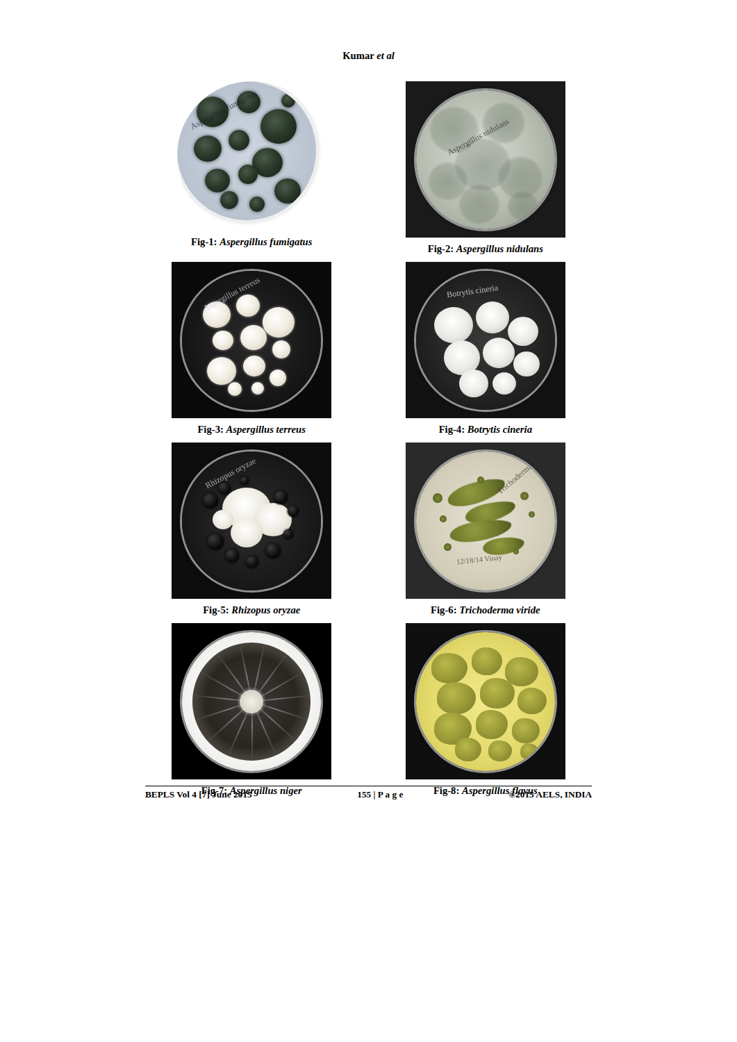Kumar et al
Aspergillus fumigatus
Fig-1: Aspergillus fumigatus
Aspergillus nidulans
Fig-2: Aspergillus nidulans
Aspergillus terreus
Fig-3: Aspergillus terreus
Botrytis cineria
Fig-4: Botrytis cineria
Rhizopus oryzae
Fig-5: Rhizopus oryzae
Trichoderma viride 12/18/14 Vinay
Fig-6: Trichoderma viride
Fig-7: Aspergillus niger
Fig-8: Aspergillus flavus
BEPLS Vol 4 [7] June 2015
155 | P a g e
©2015 AELS, INDIA